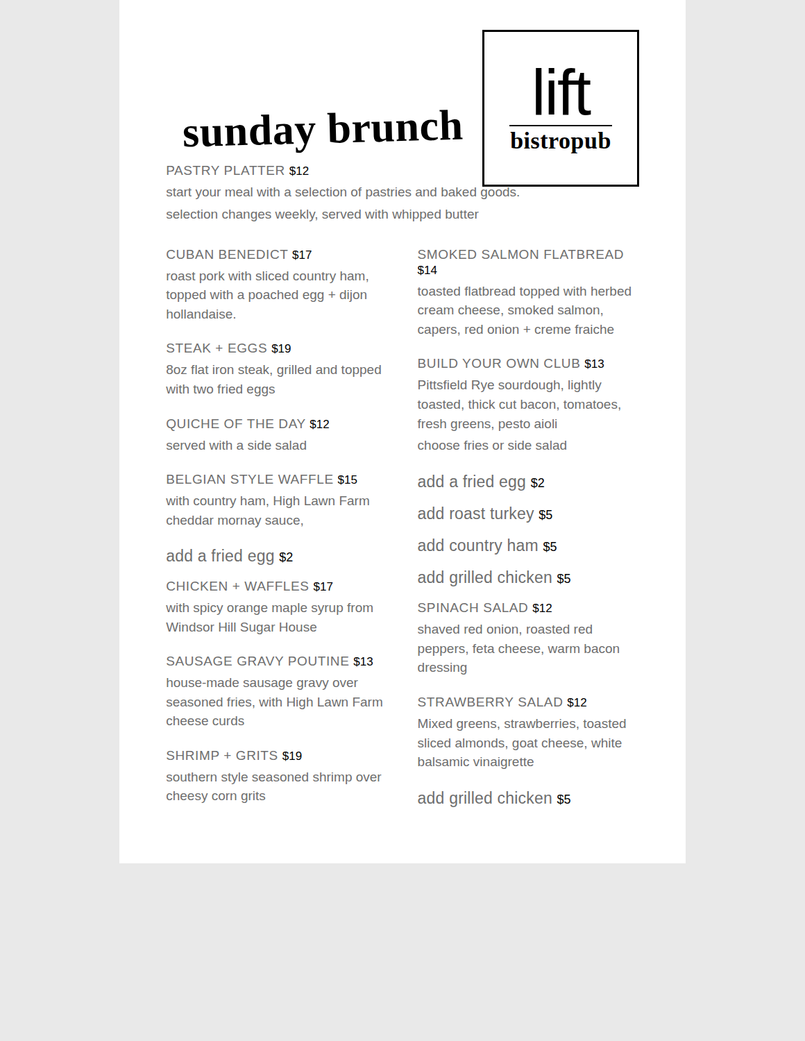sunday brunch
lift
bistropub
Pastry Platter $12
start your meal with a selection of pastries and baked goods.
selection changes weekly, served with whipped butter
Cuban Benedict $17
roast pork with sliced country ham, topped with a poached egg + dijon hollandaise.
Steak + Eggs $19
8oz flat iron steak, grilled and topped with two fried eggs
Quiche of the Day $12
served with a side salad
Belgian Style Waffle $15
with country ham, High Lawn Farm cheddar mornay sauce,
add a fried egg $2
Chicken + Waffles $17
with spicy orange maple syrup from Windsor Hill Sugar House
Sausage Gravy Poutine $13
house-made sausage gravy over seasoned fries, with High Lawn Farm cheese curds
Shrimp + Grits $19
southern style seasoned shrimp over cheesy corn grits
Smoked Salmon Flatbread $14
toasted flatbread topped with herbed cream cheese, smoked salmon, capers, red onion + creme fraiche
Build Your Own Club $13
Pittsfield Rye sourdough, lightly toasted, thick cut bacon, tomatoes, fresh greens, pesto aioli
choose fries or side salad
add a fried egg $2
add roast turkey $5
add country ham $5
add grilled chicken $5
Spinach Salad $12
shaved red onion, roasted red peppers, feta cheese, warm bacon dressing
Strawberry Salad $12
Mixed greens, strawberries, toasted sliced almonds, goat cheese, white balsamic vinaigrette
add grilled chicken $5